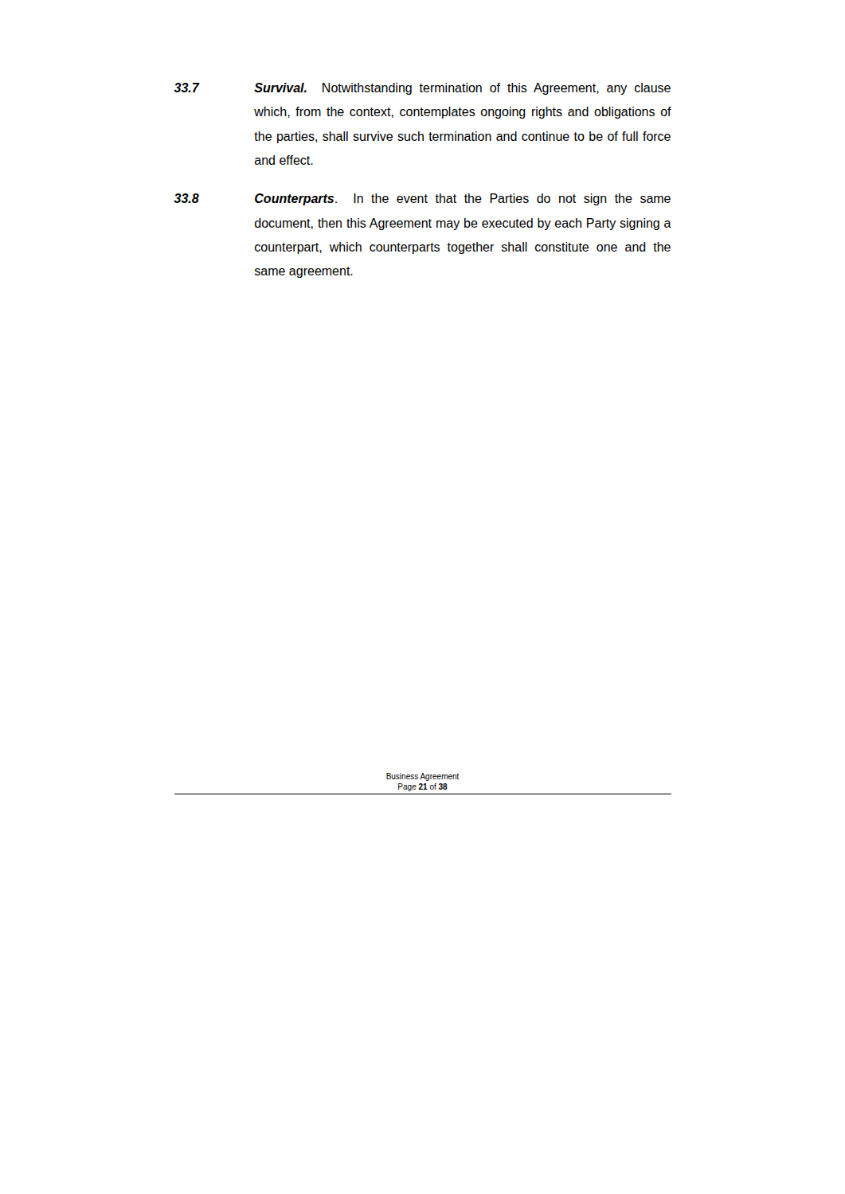33.7
Survival. Notwithstanding termination of this Agreement, any clause which, from the context, contemplates ongoing rights and obligations of the parties, shall survive such termination and continue to be of full force and effect.
33.8
Counterparts. In the event that the Parties do not sign the same document, then this Agreement may be executed by each Party signing a counterpart, which counterparts together shall constitute one and the same agreement.
Business Agreement
Page 21 of 38